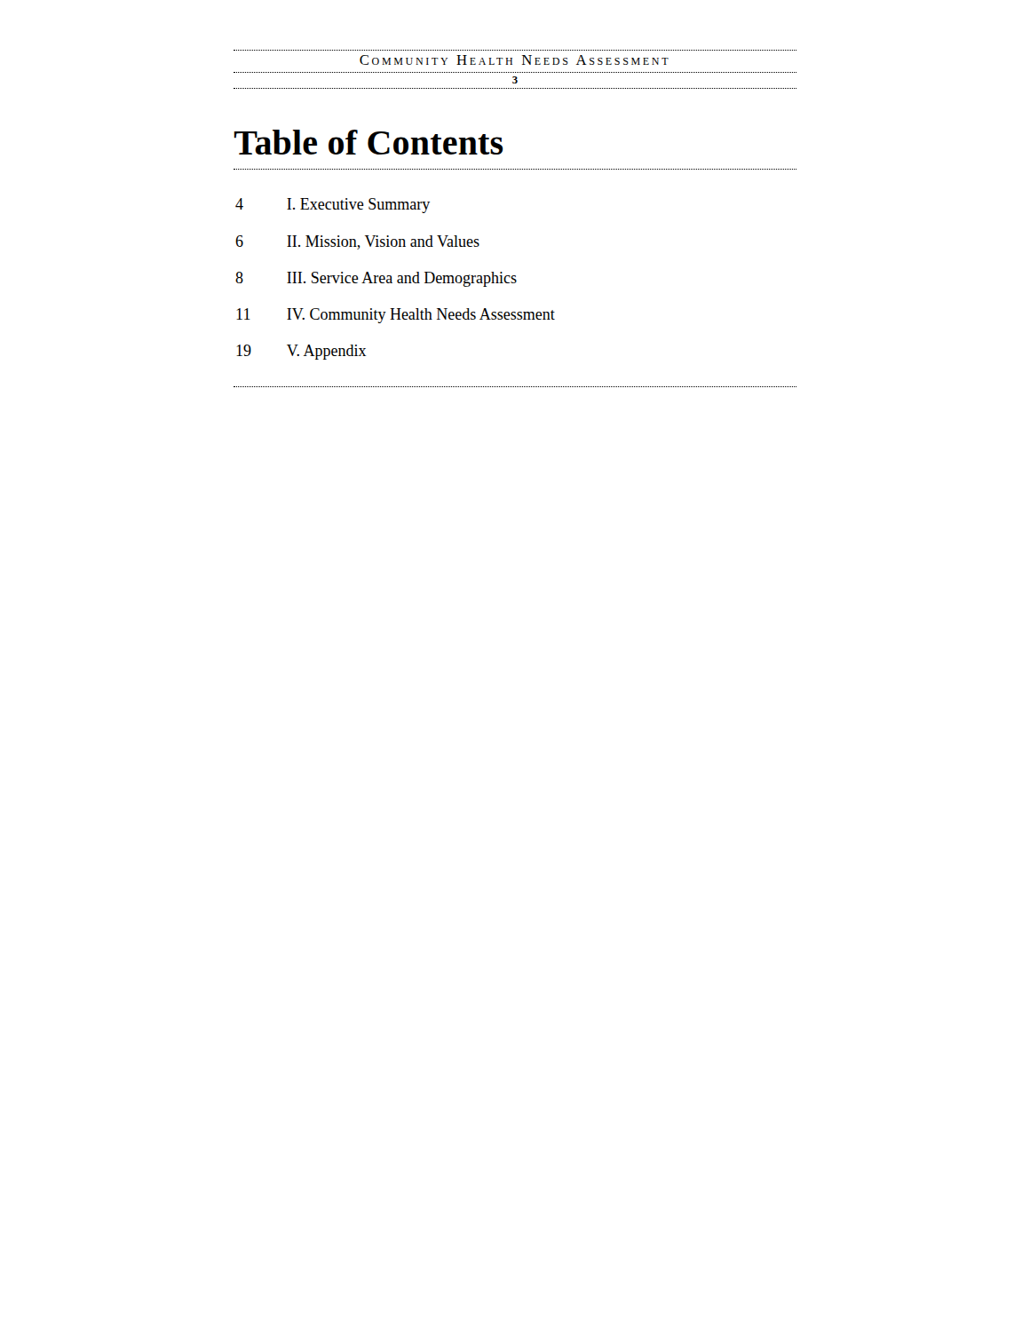Community Health Needs Assessment
3
Table of Contents
4 I. Executive Summary
6 II. Mission, Vision and Values
8 III. Service Area and Demographics
11 IV. Community Health Needs Assessment
19 V. Appendix